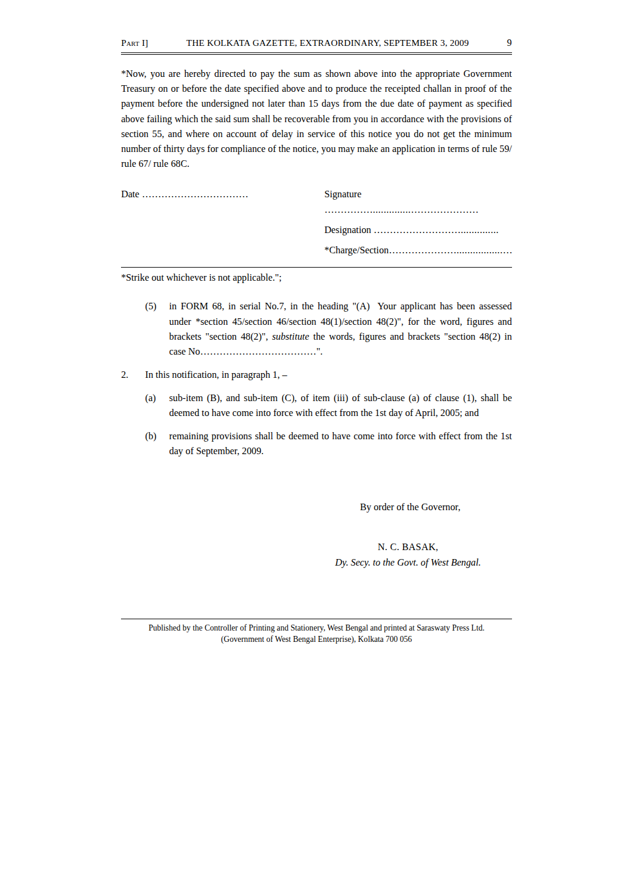Part I]
THE KOLKATA GAZETTE, EXTRAORDINARY, SEPTEMBER 3, 2009
9
*Now, you are hereby directed to pay the sum as shown above into the appropriate Government Treasury on or before the date specified above and to produce the receipted challan in proof of the payment before the undersigned not later than 15 days from the due date of payment as specified above failing which the said sum shall be recoverable from you in accordance with the provisions of section 55, and where on account of delay in service of this notice you do not get the minimum number of thirty days for compliance of the notice, you may make an application in terms of rule 59/ rule 67/ rule 68C.
Date ……………………………
Signature ……………..............…………………
Designation ………………………..............
*Charge/Section………………….................…
*Strike out whichever is not applicable.";
(5)
in FORM 68, in serial No.7, in the heading "(A) Your applicant has been assessed under *section 45/section 46/section 48(1)/section 48(2)", for the word, figures and brackets "section 48(2)", substitute the words, figures and brackets "section 48(2) in case No………………………………".
2.
In this notification, in paragraph 1, –
(a)
sub-item (B), and sub-item (C), of item (iii) of sub-clause (a) of clause (1), shall be deemed to have come into force with effect from the 1st day of April, 2005; and
(b)
remaining provisions shall be deemed to have come into force with effect from the 1st day of September, 2009.
By order of the Governor,
N. C. BASAK,
Dy. Secy. to the Govt. of West Bengal.
Published by the Controller of Printing and Stationery, West Bengal and printed at Saraswaty Press Ltd.
(Government of West Bengal Enterprise), Kolkata 700 056